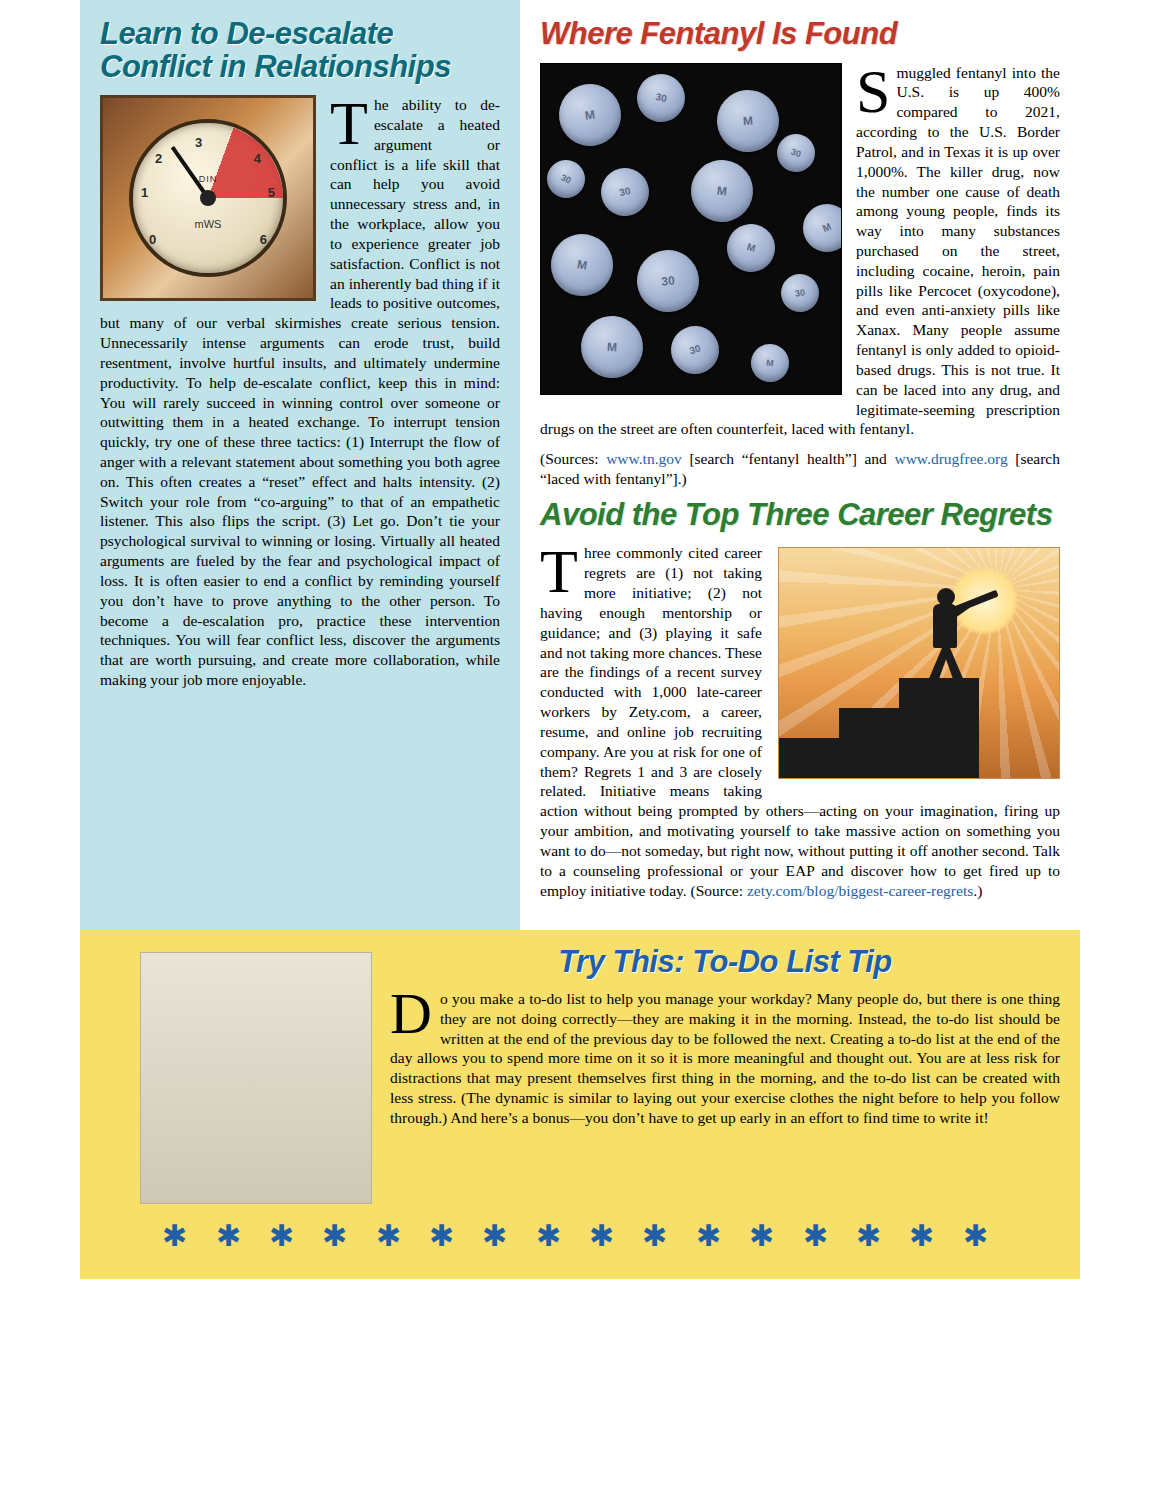Learn to De-escalate
Conflict in Relationships
0 1 2 3 4 5 6
DIN
mWS
The ability to de-escalate a heated argument or conflict is a life skill that can help you avoid unnecessary stress and, in the workplace, allow you to experience greater job satisfaction. Conflict is not an inherently bad thing if it leads to positive outcomes, but many of our verbal skirmishes create serious tension. Unnecessarily intense arguments can erode trust, build resentment, involve hurtful insults, and ultimately undermine productivity. To help de-escalate conflict, keep this in mind: You will rarely succeed in winning control over someone or outwitting them in a heated exchange. To interrupt tension quickly, try one of these three tactics: (1) Interrupt the flow of anger with a relevant statement about something you both agree on. This often creates a “reset” effect and halts intensity. (2) Switch your role from “co-arguing” to that of an empathetic listener. This also flips the script. (3) Let go. Don’t tie your psychological survival to winning or losing. Virtually all heated arguments are fueled by the fear and psychological impact of loss. It is often easier to end a conflict by reminding yourself you don’t have to prove anything to the other person. To become a de-escalation pro, practice these intervention techniques. You will fear conflict less, discover the arguments that are worth pursuing, and create more collaboration, while making your job more enjoyable.
Where Fentanyl Is Found
M
30
M
30
M
30
M
30
M
30
M
30
M
30
M
Smuggled fentanyl into the U.S. is up 400% compared to 2021, according to the U.S. Border Patrol, and in Texas it is up over 1,000%. The killer drug, now the number one cause of death among young people, finds its way into many substances purchased on the street, including cocaine, heroin, pain pills like Percocet (oxycodone), and even anti-anxiety pills like Xanax. Many people assume fentanyl is only added to opioid-based drugs. This is not true. It can be laced into any drug, and legitimate-seeming prescription drugs on the street are often counterfeit, laced with fentanyl.
(Sources: www.tn.gov [search “fentanyl health”] and www.drugfree.org [search “laced with fentanyl”].)
Avoid the Top Three Career Regrets
Three commonly cited career regrets are (1) not taking more initiative; (2) not having enough mentorship or guidance; and (3) playing it safe and not taking more chances. These are the findings of a recent survey conducted with 1,000 late-career workers by Zety.com, a career, resume, and online job recruiting company. Are you at risk for one of them? Regrets 1 and 3 are closely related. Initiative means taking action without being prompted by others—acting on your imagination, firing up your ambition, and motivating yourself to take massive action on something you want to do—not someday, but right now, without putting it off another second. Talk to a counseling professional or your EAP and discover how to get fired up to employ initiative today. (Source: zety.com/blog/biggest-career-regrets.)
Try This: To-Do List Tip
Do you make a to-do list to help you manage your workday? Many people do, but there is one thing they are not doing correctly—they are making it in the morning. Instead, the to-do list should be written at the end of the previous day to be followed the next. Creating a to-do list at the end of the day allows you to spend more time on it so it is more meaningful and thought out. You are at less risk for distractions that may present themselves first thing in the morning, and the to-do list can be created with less stress. (The dynamic is similar to laying out your exercise clothes the night before to help you follow through.) And here’s a bonus—you don’t have to get up early in an effort to find time to write it!
✱ ✱ ✱ ✱ ✱ ✱ ✱ ✱ ✱ ✱ ✱ ✱ ✱ ✱ ✱ ✱